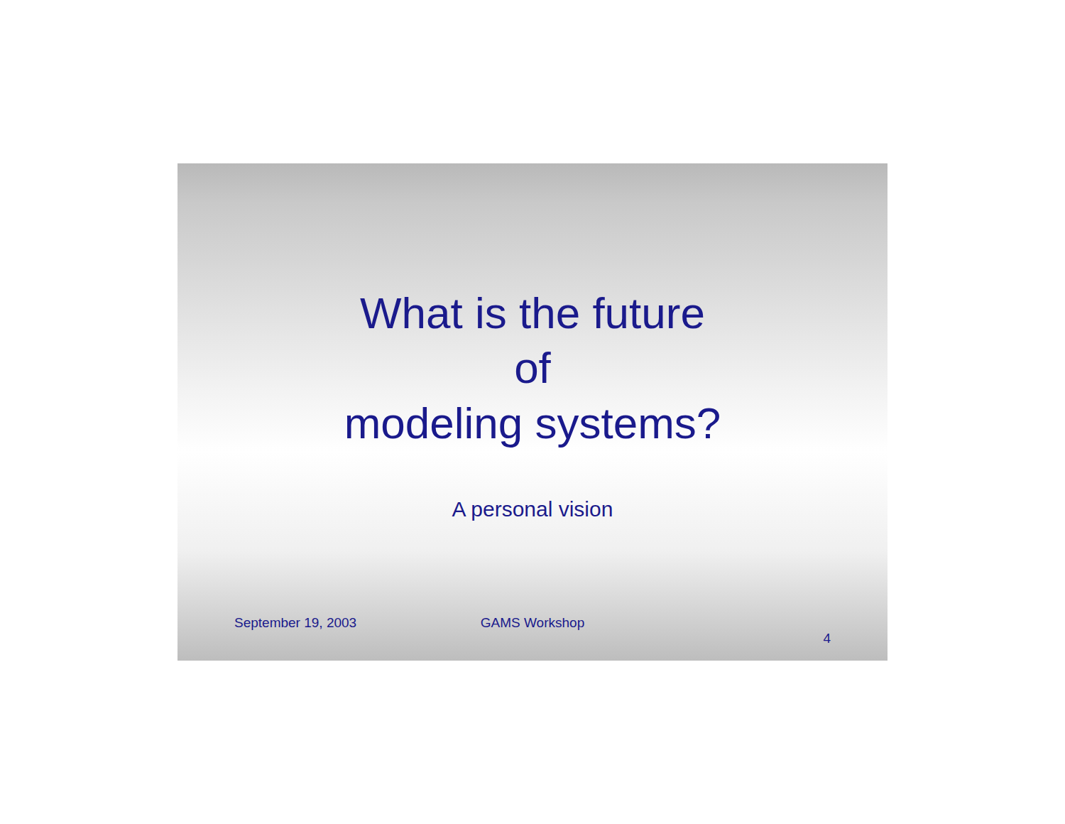What is the future
of
modeling systems?
A personal vision
September 19, 2003
GAMS Workshop
4